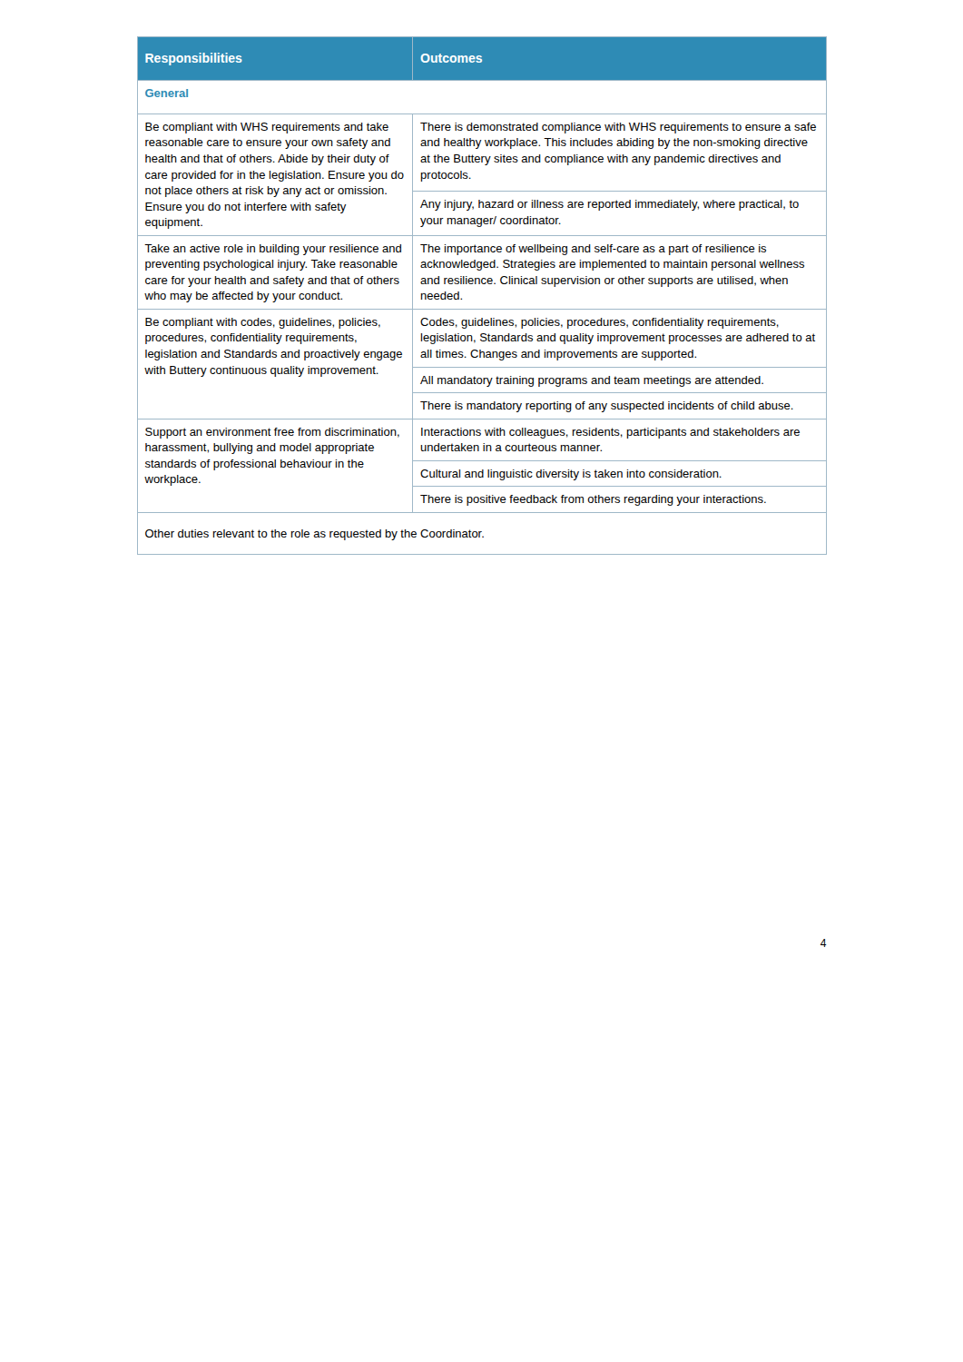| Responsibilities | Outcomes |
| --- | --- |
| General |
| Be compliant with WHS requirements and take reasonable care to ensure your own safety and health and that of others. Abide by their duty of care provided for in the legislation. Ensure you do not place others at risk by any act or omission. Ensure you do not interfere with safety equipment. | There is demonstrated compliance with WHS requirements to ensure a safe and healthy workplace. This includes abiding by the non-smoking directive at the Buttery sites and compliance with any pandemic directives and protocols. |
| Any injury, hazard or illness are reported immediately, where practical, to your manager/ coordinator. |
| Take an active role in building your resilience and preventing psychological injury. Take reasonable care for your health and safety and that of others who may be affected by your conduct. | The importance of wellbeing and self-care as a part of resilience is acknowledged. Strategies are implemented to maintain personal wellness and resilience. Clinical supervision or other supports are utilised, when needed. |
| Be compliant with codes, guidelines, policies, procedures, confidentiality requirements, legislation and Standards and proactively engage with Buttery continuous quality improvement. | Codes, guidelines, policies, procedures, confidentiality requirements, legislation, Standards and quality improvement processes are adhered to at all times. Changes and improvements are supported. |
| All mandatory training programs and team meetings are attended. |
| There is mandatory reporting of any suspected incidents of child abuse. |
| Support an environment free from discrimination, harassment, bullying and model appropriate standards of professional behaviour in the workplace. | Interactions with colleagues, residents, participants and stakeholders are undertaken in a courteous manner. |
| Cultural and linguistic diversity is taken into consideration. |
| There is positive feedback from others regarding your interactions. |
| Other duties relevant to the role as requested by the Coordinator. |
4